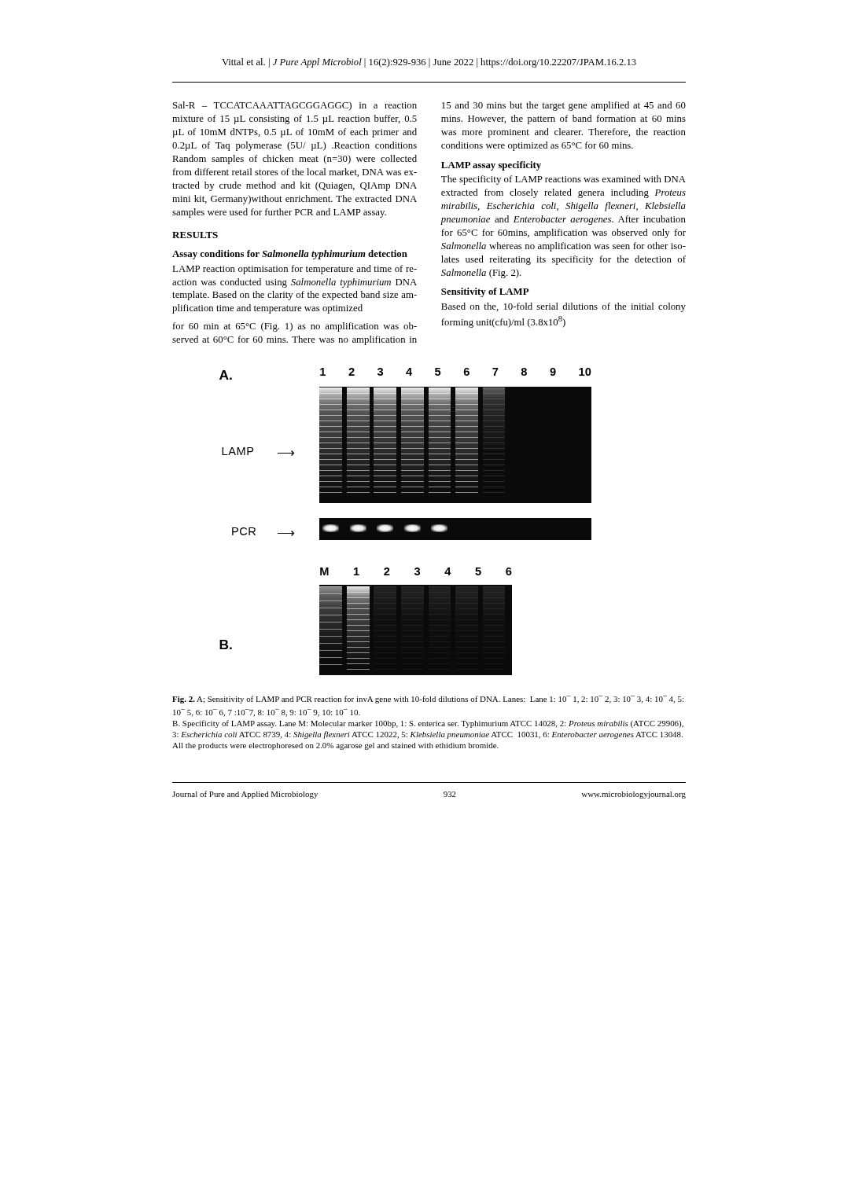Vittal et al. | J Pure Appl Microbiol | 16(2):929-936 | June 2022 | https://doi.org/10.22207/JPAM.16.2.13
Sal-R – TCCATCAAATTAGCGGAGGC) in a reaction mixture of 15 µL consisting of 1.5 µL reaction buffer, 0.5 µL of 10mM dNTPs, 0.5 µL of 10mM of each primer and 0.2µL of Taq polymerase (5U/ µL) .Reaction conditions Random samples of chicken meat (n=30) were collected from different retail stores of the local market, DNA was extracted by crude method and kit (Quiagen, QIAmp DNA mini kit, Germany)without enrichment. The extracted DNA samples were used for further PCR and LAMP assay.
RESULTS
Assay conditions for Salmonella typhimurium detection
LAMP reaction optimisation for temperature and time of reaction was conducted using Salmonella typhimurium DNA template. Based on the clarity of the expected band size amplification time and temperature was optimized
for 60 min at 65°C (Fig. 1) as no amplification was observed at 60°C for 60 mins. There was no amplification in 15 and 30 mins but the target gene amplified at 45 and 60 mins. However, the pattern of band formation at 60 mins was more prominent and clearer. Therefore, the reaction conditions were optimized as 65°C for 60 mins.
LAMP assay specificity
The specificity of LAMP reactions was examined with DNA extracted from closely related genera including Proteus mirabilis, Escherichia coli, Shigella flexneri, Klebsiella pneumoniae and Enterobacter aerogenes. After incubation for 65°C for 60mins, amplification was observed only for Salmonella whereas no amplification was seen for other isolates used reiterating its specificity for the detection of Salmonella (Fig. 2).
Sensitivity of LAMP
Based on the, 10-fold serial dilutions of the initial colony forming unit(cfu)/ml (3.8x108)
A.
LAMP
⟶
PCR
⟶
12345678910
B.
M 123456
Fig. 2. A; Sensitivity of LAMP and PCR reaction for invA gene with 10-fold dilutions of DNA. Lanes: Lane 1: 10– 1, 2: 10– 2, 3: 10– 3, 4: 10– 4, 5: 10– 5, 6: 10– 6, 7 :10–7, 8: 10– 8, 9: 10– 9, 10: 10– 10.
B. Specificity of LAMP assay. Lane M: Molecular marker 100bp, 1: S. enterica ser. Typhimurium ATCC 14028, 2: Proteus mirabilis (ATCC 29906), 3: Escherichia coli ATCC 8739, 4: Shigella flexneri ATCC 12022, 5: Klebsiella pneumoniae ATCC 10031, 6: Enterobacter aerogenes ATCC 13048. All the products were electrophoresed on 2.0% agarose gel and stained with ethidium bromide.
Journal of Pure and Applied Microbiology
932
www.microbiologyjournal.org